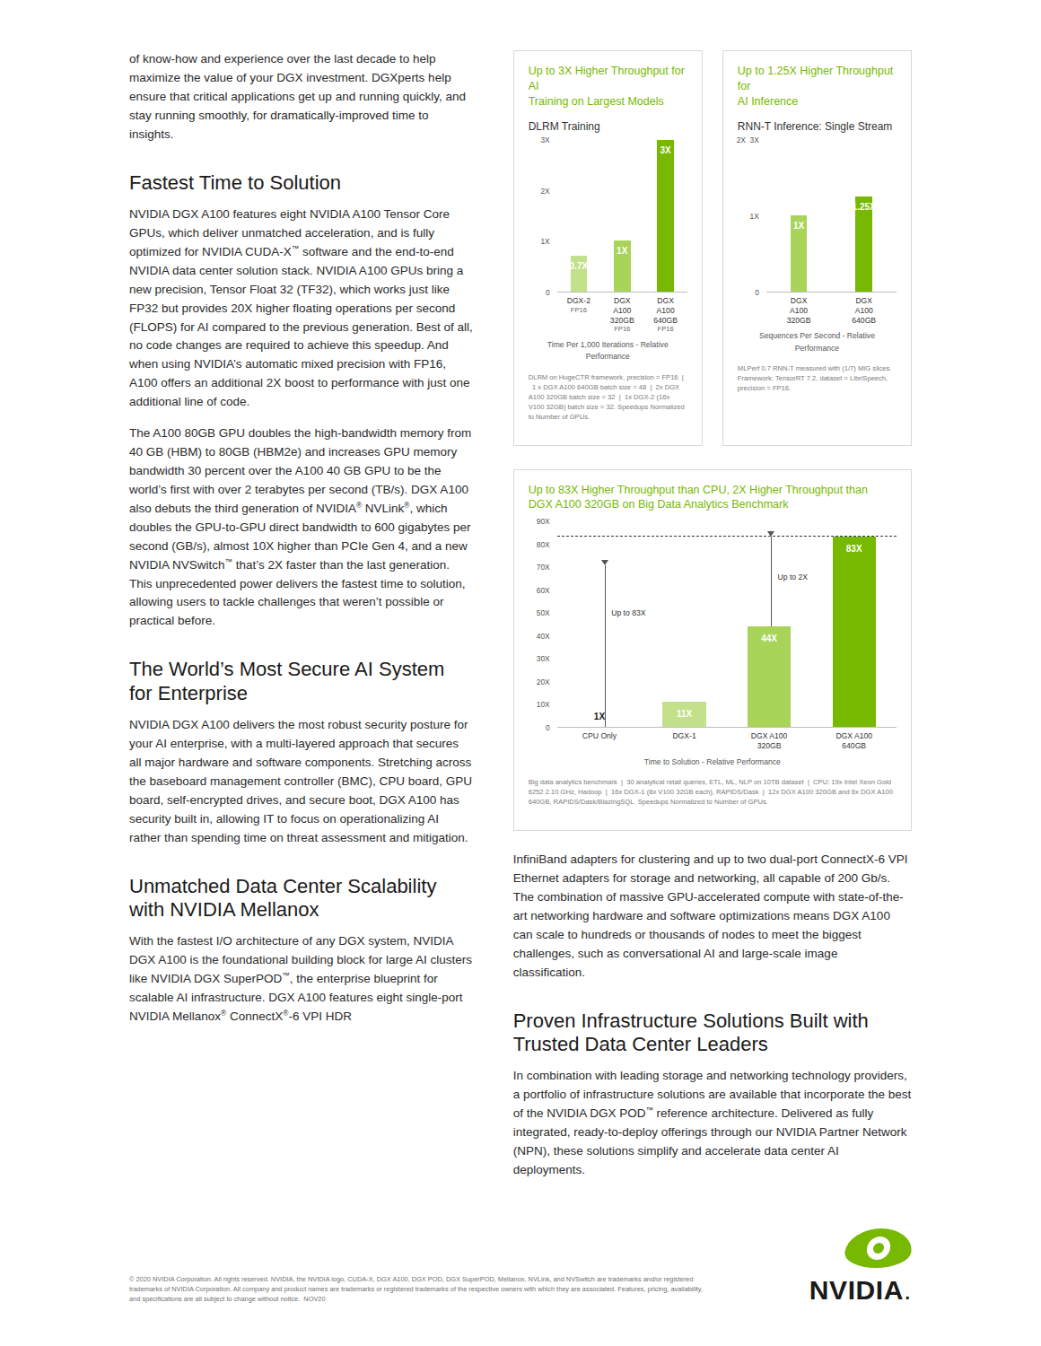of know-how and experience over the last decade to help maximize the value of your DGX investment. DGXperts help ensure that critical applications get up and running quickly, and stay running smoothly, for dramatically-improved time to insights.
Fastest Time to Solution
NVIDIA DGX A100 features eight NVIDIA A100 Tensor Core GPUs, which deliver unmatched acceleration, and is fully optimized for NVIDIA CUDA-X™ software and the end-to-end NVIDIA data center solution stack. NVIDIA A100 GPUs bring a new precision, Tensor Float 32 (TF32), which works just like FP32 but provides 20X higher floating operations per second (FLOPS) for AI compared to the previous generation. Best of all, no code changes are required to achieve this speedup. And when using NVIDIA’s automatic mixed precision with FP16, A100 offers an additional 2X boost to performance with just one additional line of code.
The A100 80GB GPU doubles the high-bandwidth memory from 40 GB (HBM) to 80GB (HBM2e) and increases GPU memory bandwidth 30 percent over the A100 40 GB GPU to be the world’s first with over 2 terabytes per second (TB/s). DGX A100 also debuts the third generation of NVIDIA® NVLink®, which doubles the GPU-to-GPU direct bandwidth to 600 gigabytes per second (GB/s), almost 10X higher than PCIe Gen 4, and a new NVIDIA NVSwitch™ that’s 2X faster than the last generation. This unprecedented power delivers the fastest time to solution, allowing users to tackle challenges that weren’t possible or practical before.
The World’s Most Secure AI System
for Enterprise
NVIDIA DGX A100 delivers the most robust security posture for your AI enterprise, with a multi-layered approach that secures all major hardware and software components. Stretching across the baseboard management controller (BMC), CPU board, GPU board, self-encrypted drives, and secure boot, DGX A100 has security built in, allowing IT to focus on operationalizing AI rather than spending time on threat assessment and mitigation.
Unmatched Data Center Scalability
with NVIDIA Mellanox
With the fastest I/O architecture of any DGX system, NVIDIA DGX A100 is the foundational building block for large AI clusters like NVIDIA DGX SuperPOD™, the enterprise blueprint for scalable AI infrastructure. DGX A100 features eight single-port NVIDIA Mellanox® ConnectX®-6 VPI HDR
Up to 3X Higher Throughput for AI
Training on Largest Models
DLRM Training
3X 2X 1X 0
0.7X
1X
3X
DGX-2FP16
DGX A100
320GBFP16
DGX A100
640GBFP16
Time Per 1,000 Iterations - Relative Performance
DLRM on HugeCTR framework, precision = FP16 | 1 x DGX A100 640GB batch size = 48 | 2x DGX A100 320GB batch size = 32 | 1x DGX-2 (16x V100 32GB) batch size = 32. Speedups Normalized to Number of GPUs.
Up to 1.25X Higher Throughput for
AI Inference
RNN-T Inference: Single Stream
2X 3X 1X 0
1X
1.25X
DGX A100
320GB
DGX A100
640GB
Sequences Per Second - Relative Performance
MLPerf 0.7 RNN-T measured with (1/7) MIG slices. Framework: TensorRT 7.2, dataset = LibriSpeech, precision = FP16.
Up to 83X Higher Throughput than CPU, 2X Higher Throughput than
DGX A100 320GB on Big Data Analytics Benchmark
90X 80X 70X 60X 50X 40X 30X 20X 10X 0
Up to 83X
Up to 2X
1X
11X
44X
83X
CPU Only
DGX-1
DGX A100
320GB
DGX A100
640GB
Time to Solution - Relative Performance
Big data analytics benchmark | 30 analytical retail queries, ETL, ML, NLP on 10TB dataset | CPU: 19x Intel Xeon Gold 6252 2.10 GHz, Hadoop | 16x DGX-1 (8x V100 32GB each), RAPIDS/Dask | 12x DGX A100 320GB and 6x DGX A100 640GB, RAPIDS/Dask/BlazingSQL. Speedups Normalized to Number of GPUs.
InfiniBand adapters for clustering and up to two dual-port ConnectX-6 VPI Ethernet adapters for storage and networking, all capable of 200 Gb/s. The combination of massive GPU-accelerated compute with state-of-the-art networking hardware and software optimizations means DGX A100 can scale to hundreds or thousands of nodes to meet the biggest challenges, such as conversational AI and large-scale image classification.
Proven Infrastructure Solutions Built with
Trusted Data Center Leaders
In combination with leading storage and networking technology providers, a portfolio of infrastructure solutions are available that incorporate the best of the NVIDIA DGX POD™ reference architecture. Delivered as fully integrated, ready-to-deploy offerings through our NVIDIA Partner Network (NPN), these solutions simplify and accelerate data center AI deployments.
© 2020 NVIDIA Corporation. All rights reserved. NVIDIA, the NVIDIA logo, CUDA-X, DGX A100, DGX POD, DGX SuperPOD, Mellanox, NVLink, and NVSwitch are trademarks and/or registered trademarks of NVIDIA Corporation. All company and product names are trademarks or registered trademarks of the respective owners with which they are associated. Features, pricing, availability, and specifications are all subject to change without notice. NOV20
NVIDIA.